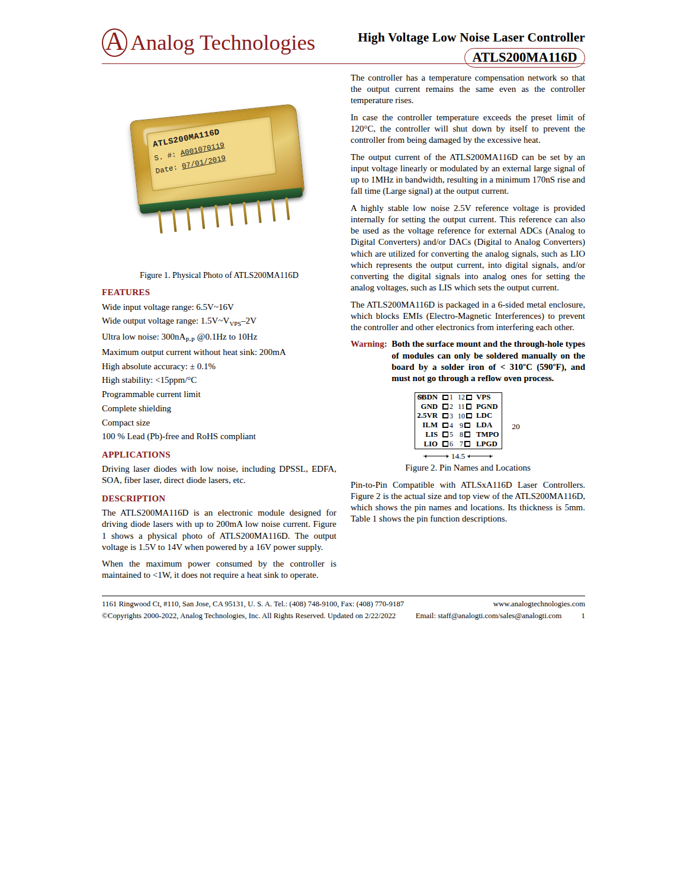A
Analog Technologies
High Voltage Low Noise Laser Controller
ATLS200MA116D
ATLS200MA116D S. #: A001070119 Date: 07/01/2019
Figure 1. Physical Photo of ATLS200MA116D
FEATURES
Wide input voltage range: 6.5V~16V
Wide output voltage range: 1.5V~VVPS–2V
Ultra low noise: 300nAP-P @0.1Hz to 10Hz
Maximum output current without heat sink: 200mA
High absolute accuracy: ± 0.1%
High stability: <15ppm/°C
Programmable current limit
Complete shielding
Compact size
100 % Lead (Pb)-free and RoHS compliant
APPLICATIONS
Driving laser diodes with low noise, including DPSSL, EDFA, SOA, fiber laser, direct diode lasers, etc.
DESCRIPTION
The ATLS200MA116D is an electronic module designed for driving diode lasers with up to 200mA low noise current. Figure 1 shows a physical photo of ATLS200MA116D. The output voltage is 1.5V to 14V when powered by a 16V power supply.
When the maximum power consumed by the controller is maintained to <1W, it does not require a heat sink to operate.
The controller has a temperature compensation network so that the output current remains the same even as the controller temperature rises.
In case the controller temperature exceeds the preset limit of 120°C, the controller will shut down by itself to prevent the controller from being damaged by the excessive heat.
The output current of the ATLS200MA116D can be set by an input voltage linearly or modulated by an external large signal of up to 1MHz in bandwidth, resulting in a minimum 170nS rise and fall time (Large signal) at the output current.
A highly stable low noise 2.5V reference voltage is provided internally for setting the output current. This reference can also be used as the voltage reference for external ADCs (Analog to Digital Converters) and/or DACs (Digital to Analog Converters) which are utilized for converting the analog signals, such as LIO which represents the output current, into digital signals, and/or converting the digital signals into analog ones for setting the analog voltages, such as LIS which sets the output current.
The ATLS200MA116D is packaged in a 6-sided metal enclosure, which blocks EMIs (Electro-Magnetic Interferences) to prevent the controller and other electronics from interfering each other.
Warning:
Both the surface mount and the through-hole types of modules can only be soldered manually on the board by a solder iron of < 310ºC (590ºF), and must not go through a reflow oven process.
| SBDN | 1 | 12 | VPS |
| GND | 2 | 11 | PGND |
| 2.5VR | 3 | 10 | LDC |
| ILM | 4 | 9 | LDA |
| LIS | 5 | 8 | TMPO |
| LIO | 6 | 7 | LPGD |
20
14.5
Figure 2. Pin Names and Locations
Pin-to-Pin Compatible with ATLSxA116D Laser Controllers. Figure 2 is the actual size and top view of the ATLS200MA116D, which shows the pin names and locations. Its thickness is 5mm. Table 1 shows the pin function descriptions.
1161 Ringwood Ct, #110, San Jose, CA 95131, U. S. A. Tel.: (408) 748-9100, Fax: (408) 770-9187 www.analogtechnologies.com
©Copyrights 2000-2022, Analog Technologies, Inc. All Rights Reserved. Updated on 2/22/2022 Email: staff@analogti.com/sales@analogti.com 1